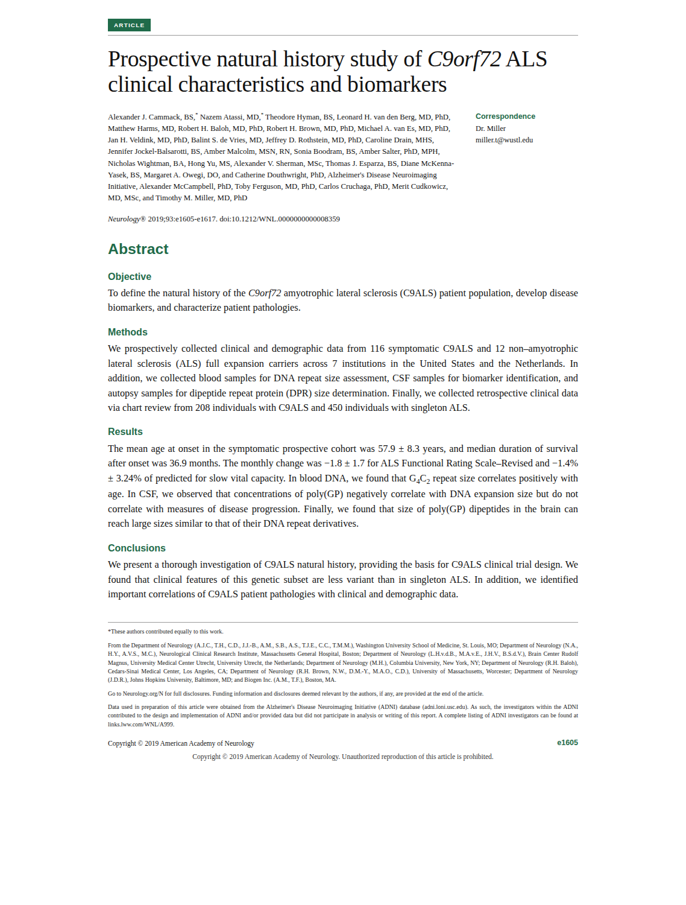Article
Prospective natural history study of C9orf72 ALS clinical characteristics and biomarkers
Alexander J. Cammack, BS,* Nazem Atassi, MD,* Theodore Hyman, BS, Leonard H. van den Berg, MD, PhD, Matthew Harms, MD, Robert H. Baloh, MD, PhD, Robert H. Brown, MD, PhD, Michael A. van Es, MD, PhD, Jan H. Veldink, MD, PhD, Balint S. de Vries, MD, Jeffrey D. Rothstein, MD, PhD, Caroline Drain, MHS, Jennifer Jockel-Balsarotti, BS, Amber Malcolm, MSN, RN, Sonia Boodram, BS, Amber Salter, PhD, MPH, Nicholas Wightman, BA, Hong Yu, MS, Alexander V. Sherman, MSc, Thomas J. Esparza, BS, Diane McKenna-Yasek, BS, Margaret A. Owegi, DO, and Catherine Douthwright, PhD, Alzheimer's Disease Neuroimaging Initiative, Alexander McCampbell, PhD, Toby Ferguson, MD, PhD, Carlos Cruchaga, PhD, Merit Cudkowicz, MD, MSc, and Timothy M. Miller, MD, PhD
Correspondence
Dr. Miller
miller.t@wustl.edu
Neurology® 2019;93:e1605-e1617. doi:10.1212/WNL.0000000000008359
Abstract
Objective
To define the natural history of the C9orf72 amyotrophic lateral sclerosis (C9ALS) patient population, develop disease biomarkers, and characterize patient pathologies.
Methods
We prospectively collected clinical and demographic data from 116 symptomatic C9ALS and 12 non–amyotrophic lateral sclerosis (ALS) full expansion carriers across 7 institutions in the United States and the Netherlands. In addition, we collected blood samples for DNA repeat size assessment, CSF samples for biomarker identification, and autopsy samples for dipeptide repeat protein (DPR) size determination. Finally, we collected retrospective clinical data via chart review from 208 individuals with C9ALS and 450 individuals with singleton ALS.
Results
The mean age at onset in the symptomatic prospective cohort was 57.9 ± 8.3 years, and median duration of survival after onset was 36.9 months. The monthly change was −1.8 ± 1.7 for ALS Functional Rating Scale–Revised and −1.4% ± 3.24% of predicted for slow vital capacity. In blood DNA, we found that G4C2 repeat size correlates positively with age. In CSF, we observed that concentrations of poly(GP) negatively correlate with DNA expansion size but do not correlate with measures of disease progression. Finally, we found that size of poly(GP) dipeptides in the brain can reach large sizes similar to that of their DNA repeat derivatives.
Conclusions
We present a thorough investigation of C9ALS natural history, providing the basis for C9ALS clinical trial design. We found that clinical features of this genetic subset are less variant than in singleton ALS. In addition, we identified important correlations of C9ALS patient pathologies with clinical and demographic data.
*These authors contributed equally to this work.
From the Department of Neurology (A.J.C., T.H., C.D., J.J.-B., A.M., S.B., A.S., T.J.E., C.C., T.M.M.), Washington University School of Medicine, St. Louis, MO; Department of Neurology (N.A., H.Y., A.V.S., M.C.), Neurological Clinical Research Institute, Massachusetts General Hospital, Boston; Department of Neurology (L.H.v.d.B., M.A.v.E., J.H.V., B.S.d.V.), Brain Center Rudolf Magnus, University Medical Center Utrecht, University Utrecht, the Netherlands; Department of Neurology (M.H.), Columbia University, New York, NY; Department of Neurology (R.H. Baloh), Cedars-Sinai Medical Center, Los Angeles, CA; Department of Neurology (R.H. Brown, N.W., D.M.-Y., M.A.O., C.D.), University of Massachusetts, Worcester; Department of Neurology (J.D.R.), Johns Hopkins University, Baltimore, MD; and Biogen Inc. (A.M., T.F.), Boston, MA.
Go to Neurology.org/N for full disclosures. Funding information and disclosures deemed relevant by the authors, if any, are provided at the end of the article.
Data used in preparation of this article were obtained from the Alzheimer's Disease Neuroimaging Initiative (ADNI) database (adni.loni.usc.edu). As such, the investigators within the ADNI contributed to the design and implementation of ADNI and/or provided data but did not participate in analysis or writing of this report. A complete listing of ADNI investigators can be found at links.lww.com/WNL/A999.
Copyright © 2019 American Academy of Neurology
e1605
Copyright © 2019 American Academy of Neurology. Unauthorized reproduction of this article is prohibited.